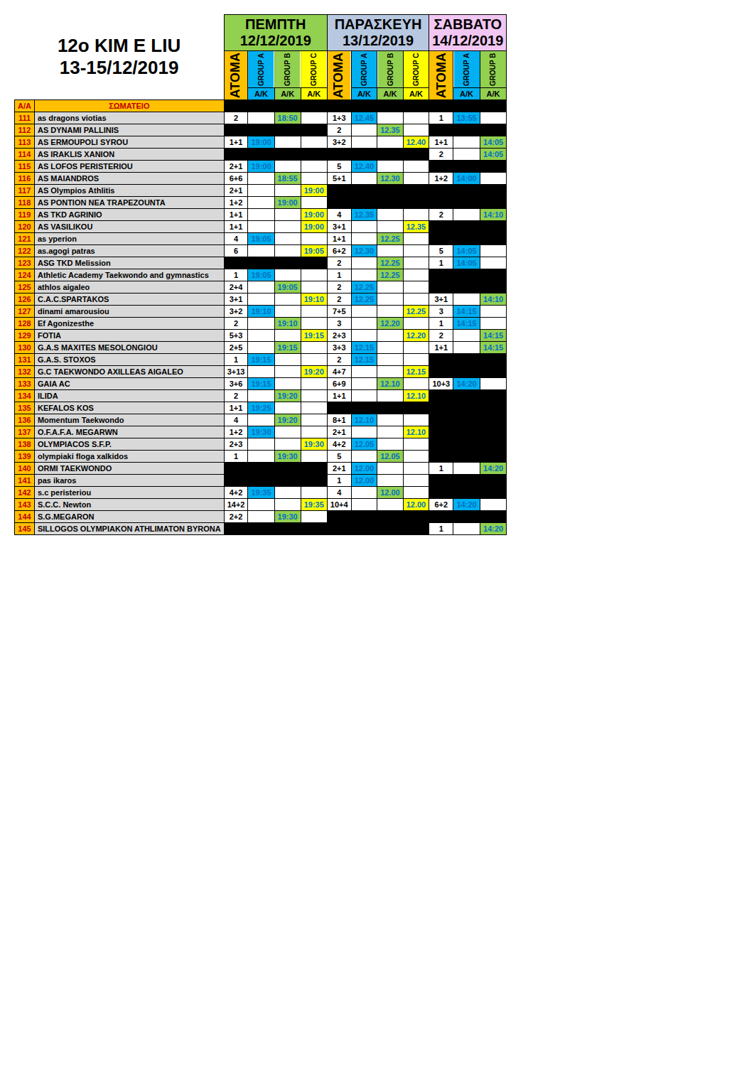| 12ο KIM E LIU 13-15/12/2019 | ΠΕΜΠΤΗ 12/12/2019 | ΠΑΡΑΣΚΕΥΗ 13/12/2019 | ΣΑΒΒΑΤΟ 14/12/2019 |
| ΑΤΟΜΑ | GROUP A | GROUP B | GROUP C | ΑΤΟΜΑ | GROUP A | GROUP B | GROUP C | ΑΤΟΜΑ | GROUP A | GROUP B |
| A/K | A/K | A/K | A/K | A/K | A/K | A/K | A/K |
| A/A | ΣΩΜΑΤΕΙΟ | | | | | | | | | | | |
| 111 | as dragons viotias | 2 | | 18:50 | | 1+3 | 12.45 | | | 1 | 13:55 | |
| 112 | AS DYNAMI PALLINIS | | | | | 2 | | 12.35 | | | | |
| 113 | AS ERMOUPOLI SYROU | 1+1 | 19:00 | | | 3+2 | | | 12.40 | 1+1 | | 14:05 |
| 114 | AS IRAKLIS XANION | | | | | | | | | 2 | | 14:05 |
| 115 | AS LOFOS PERISTERIOU | 2+1 | 19:00 | | | 5 | 12.40 | | | | | |
| 116 | AS MAIANDROS | 6+6 | | 18:55 | | 5+1 | | 12.30 | | 1+2 | 14:00 | |
| 117 | AS Olympios Athlitis | 2+1 | | | 19:00 | | | | | | | |
| 118 | AS PONTION NEA TRAPEZOUNTA | 1+2 | | 19:00 | | | | | | | | |
| 119 | AS TKD AGRINIO | 1+1 | | | 19:00 | 4 | 12.35 | | | 2 | | 14:10 |
| 120 | AS VASILIKOU | 1+1 | | | 19:00 | 3+1 | | | 12.35 | | | |
| 121 | as yperion | 4 | 19:05 | | | 1+1 | | 12.25 | | | | |
| 122 | as.agogi patras | 6 | | | 19:05 | 6+2 | 12.30 | | | 5 | 14:05 | |
| 123 | ASG TKD Melission | | | | | 2 | | 12.25 | | 1 | 14:05 | |
| 124 | Athletic Academy Taekwondo and gymnastics | 1 | 19:05 | | | 1 | | 12.25 | | | | |
| 125 | athlos aigaleo | 2+4 | | 19:05 | | 2 | 12.25 | | | | | |
| 126 | C.A.C.SPARTAKOS | 3+1 | | | 19:10 | 2 | 12.25 | | | 3+1 | | 14:10 |
| 127 | dinami amarousiou | 3+2 | 19:10 | | | 7+5 | | | 12.25 | 3 | 14:15 | |
| 128 | Ef Agonizesthe | 2 | | 19:10 | | 3 | | 12.20 | | 1 | 14:15 | |
| 129 | FOTIA | 5+3 | | | 19:15 | 2+3 | | | 12.20 | 2 | | 14:15 |
| 130 | G.A.S MAXITES MESOLONGIOU | 2+5 | | 19:15 | | 3+3 | 12.15 | | | 1+1 | | 14:15 |
| 131 | G.A.S. STOXOS | 1 | 19:15 | | | 2 | 12.15 | | | | | |
| 132 | G.C TAEKWONDO AXILLEAS AIGALEO | 3+13 | | | 19:20 | 4+7 | | | 12.15 | | | |
| 133 | GAIA AC | 3+6 | 19:15 | | | 6+9 | | 12.10 | | 10+3 | 14:20 | |
| 134 | ILIDA | 2 | | 19:20 | | 1+1 | | | 12.10 | | | |
| 135 | KEFALOS KOS | 1+1 | 19:25 | | | | | | | | | |
| 136 | Momentum Taekwondo | 4 | | 19:20 | | 8+1 | 12.10 | | | | | |
| 137 | O.F.A.F.A. MEGARWN | 1+2 | 19:30 | | | 2+1 | | | 12.10 | | | |
| 138 | OLYMPIACOS S.F.P. | 2+3 | | | 19:30 | 4+2 | 12.05 | | | | | |
| 139 | olympiaki floga xalkidos | 1 | | 19:30 | | 5 | | 12.05 | | | | |
| 140 | ORMI TAEKWONDO | | | | | 2+1 | 12.00 | | | 1 | | 14:20 |
| 141 | pas ikaros | | | | | 1 | 12.00 | | | | | |
| 142 | s.c peristeriou | 4+2 | 19:35 | | | 4 | | 12.00 | | | | |
| 143 | S.C.C. Newton | 14+2 | | | 19:35 | 10+4 | | | 12.00 | 6+2 | 14:20 | |
| 144 | S.G.MEGARON | 2+2 | | 19:30 | | | | | | | | |
| 145 | SILLOGOS OLYMPIAKON ATHLIMATON BYRONA | | | | | | | | | 1 | | 14:20 |